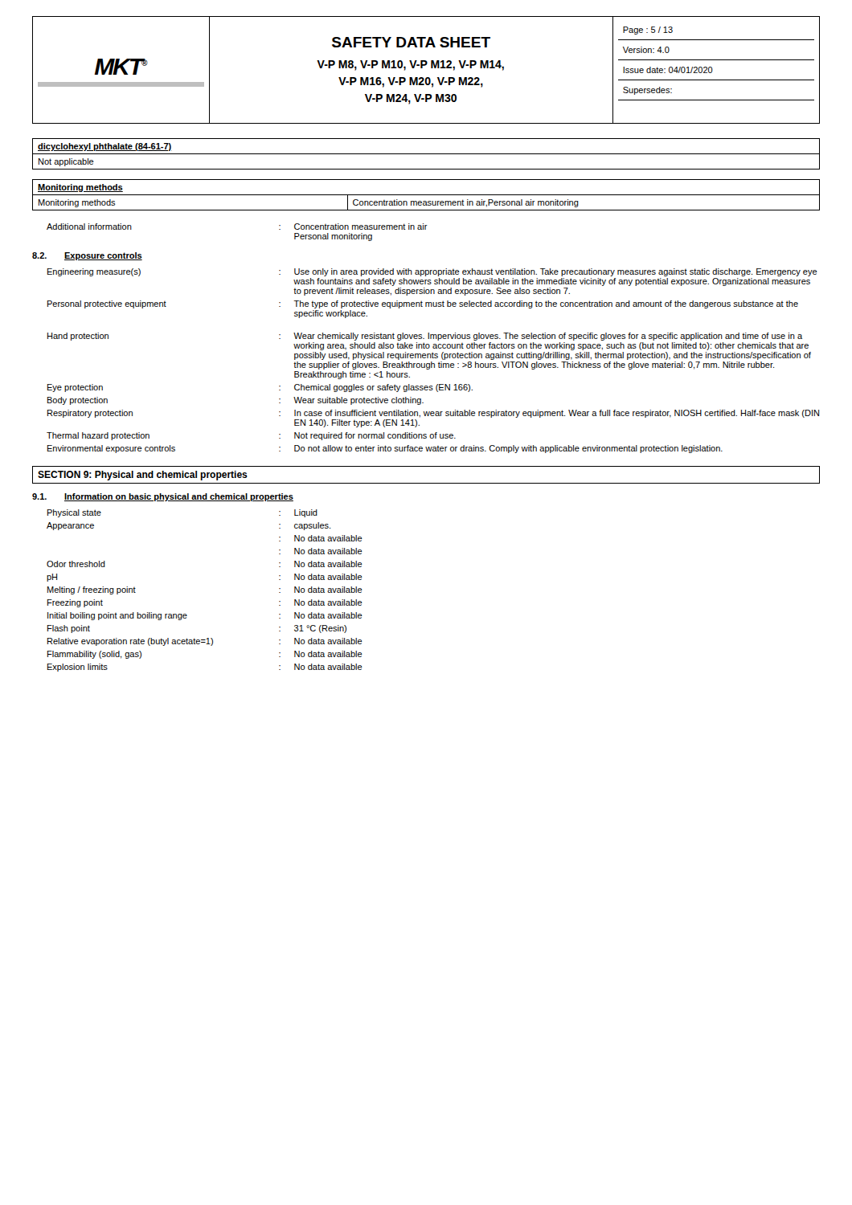| MKT ® | SAFETY DATA SHEET V-P M8, V-P M10, V-P M12, V-P M14, V-P M16, V-P M20, V-P M22, V-P M24, V-P M30 | / Page : 5 / 13 / / Version: 4.0 / / Issue date: 04/01/2020 / / Supersedes: / |
| dicyclohexyl phthalate (84-61-7) |
| Not applicable |
| Monitoring methods |
| Monitoring methods | Concentration measurement in air,Personal air monitoring |
| Additional information | : | Concentration measurement in air Personal monitoring |
8.2. Exposure controls
| Engineering measure(s) | : | Use only in area provided with appropriate exhaust ventilation. Take precautionary measures against static discharge. Emergency eye wash fountains and safety showers should be available in the immediate vicinity of any potential exposure. Organizational measures to prevent /limit releases, dispersion and exposure. See also section 7. |
| Personal protective equipment | : | The type of protective equipment must be selected according to the concentration and amount of the dangerous substance at the specific workplace. |
| Hand protection | : | Wear chemically resistant gloves. Impervious gloves. The selection of specific gloves for a specific application and time of use in a working area, should also take into account other factors on the working space, such as (but not limited to): other chemicals that are possibly used, physical requirements (protection against cutting/drilling, skill, thermal protection), and the instructions/specification of the supplier of gloves. Breakthrough time : >8 hours. VITON gloves. Thickness of the glove material: 0,7 mm. Nitrile rubber. Breakthrough time : <1 hours. |
| Eye protection | : | Chemical goggles or safety glasses (EN 166). |
| Body protection | : | Wear suitable protective clothing. |
| Respiratory protection | : | In case of insufficient ventilation, wear suitable respiratory equipment. Wear a full face respirator, NIOSH certified. Half-face mask (DIN EN 140). Filter type: A (EN 141). |
| Thermal hazard protection | : | Not required for normal conditions of use. |
| Environmental exposure controls | : | Do not allow to enter into surface water or drains. Comply with applicable environmental protection legislation. |
SECTION 9: Physical and chemical properties
9.1. Information on basic physical and chemical properties
| Physical state | : | Liquid |
| Appearance | : | capsules. |
| | : | No data available |
| | : | No data available |
| Odor threshold | : | No data available |
| pH | : | No data available |
| Melting / freezing point | : | No data available |
| Freezing point | : | No data available |
| Initial boiling point and boiling range | : | No data available |
| Flash point | : | 31 °C (Resin) |
| Relative evaporation rate (butyl acetate=1) | : | No data available |
| Flammability (solid, gas) | : | No data available |
| Explosion limits | : | No data available |